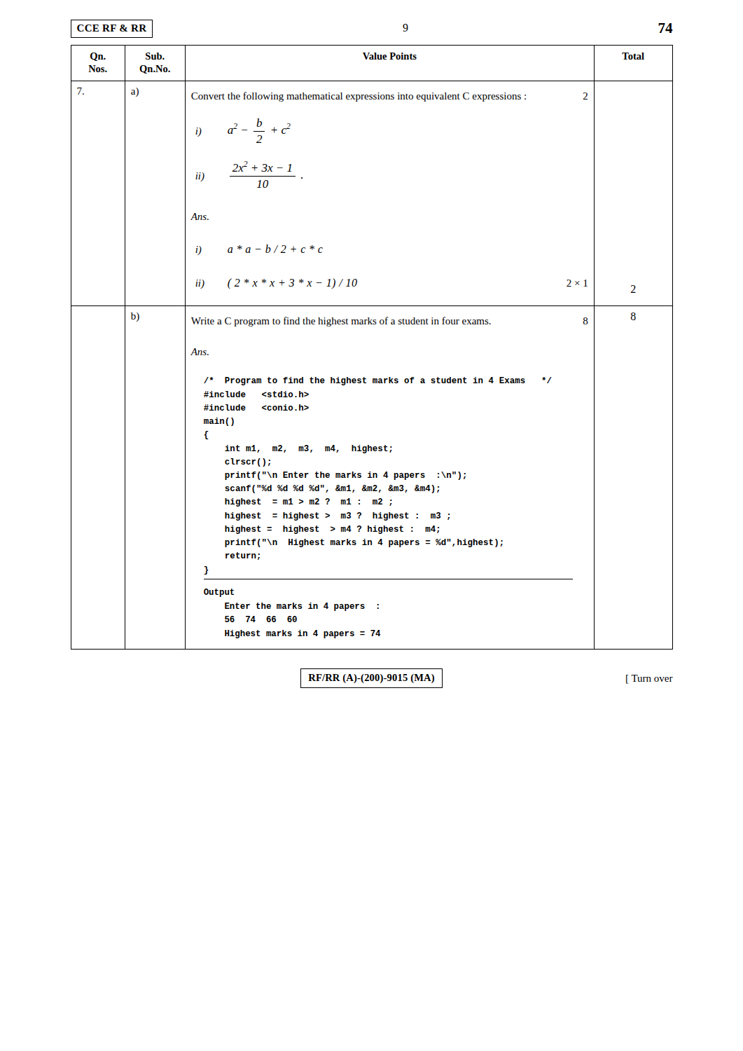CCE RF & RR
9
74
| Qn. Nos. | Sub. Qn.No. | Value Points | Total |
| --- | --- | --- | --- |
| 7. | a) | Convert the following mathematical expressions into equivalent C expressions : 2 i) a 2 − b 2 + c 2 ii) 2x 2 + 3x − 1 10 . Ans. i) a * a − b / 2 + c * c ii) ( 2 * x * x + 3 * x − 1) / 10 2 × 1 | 2 |
| | b) | Write a C program to find the highest marks of a student in four exams. 8 Ans. /* Program to find the highest marks of a student in 4 Exams */ #include <stdio.h> #include <conio.h> main() { int m1, m2, m3, m4, highest; clrscr(); printf("\n Enter the marks in 4 papers :\n"); scanf("%d %d %d %d", &m1, &m2, &m3, &m4); highest = m1 > m2 ? m1 : m2 ; highest = highest > m3 ? highest : m3 ; highest = highest > m4 ? highest : m4; printf("\n Highest marks in 4 papers = %d",highest); return; } Output Enter the marks in 4 papers : 56 74 66 60 Highest marks in 4 papers = 74 | 8 |
RF/RR (A)-(200)-9015 (MA)
[ Turn over